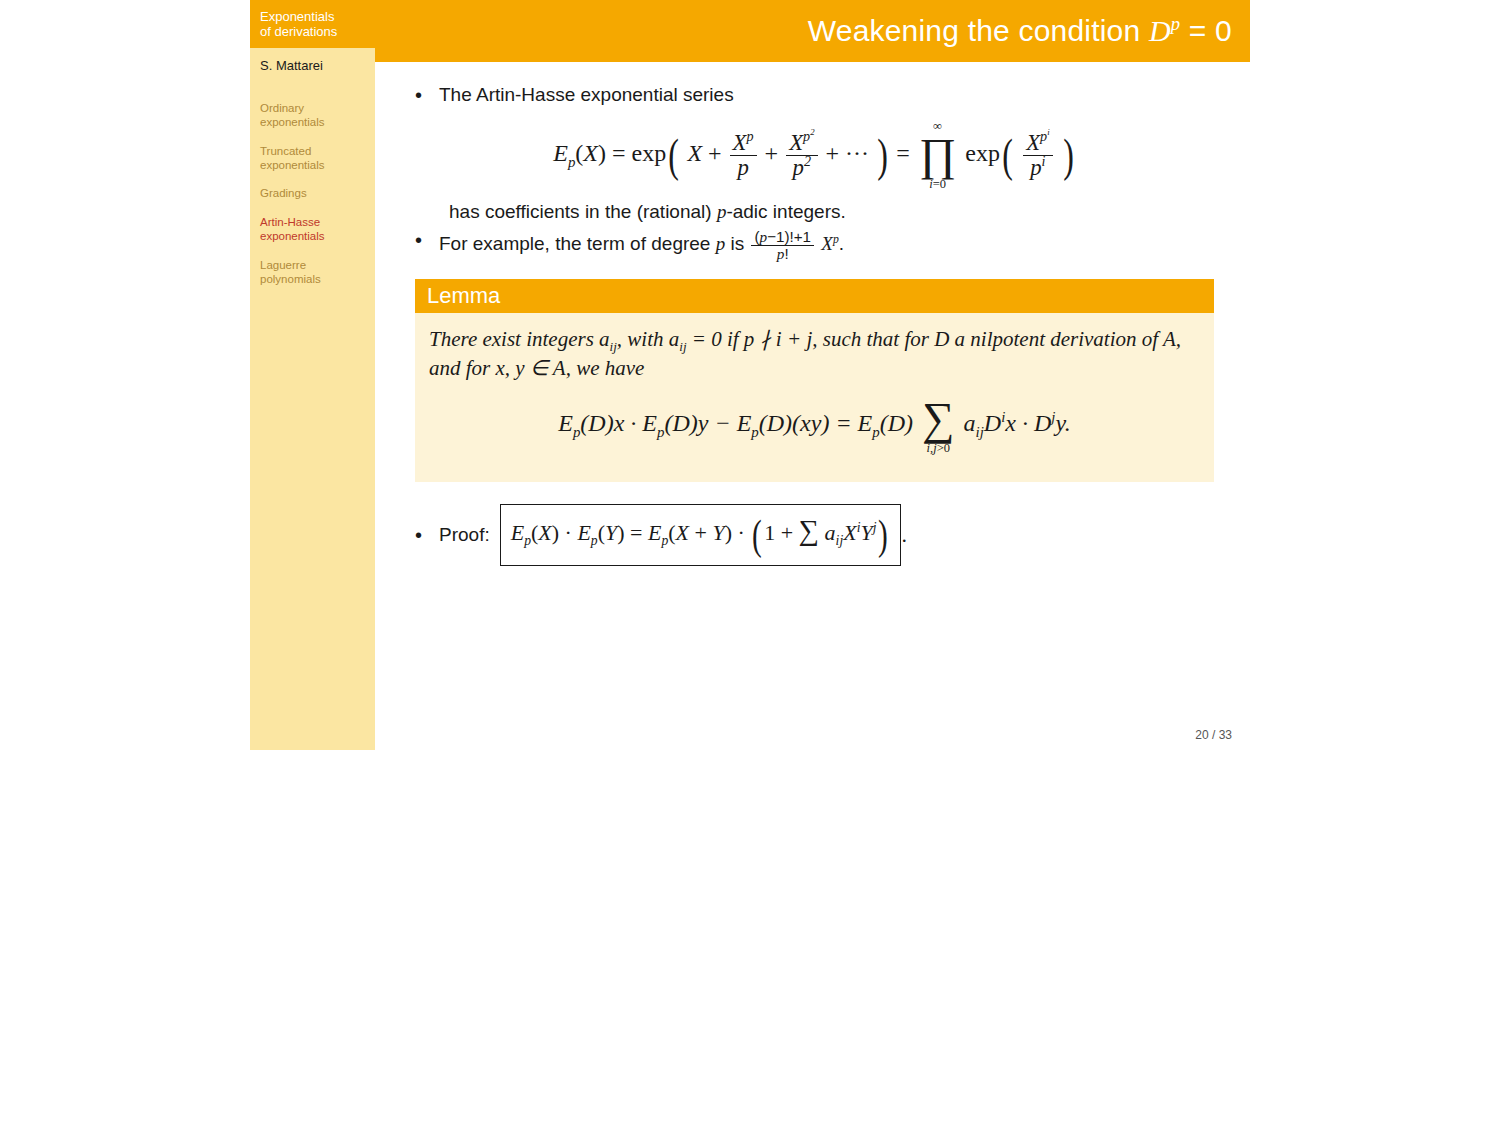Exponentials of derivations
S. Mattarei
Ordinary
exponentials
Truncated
exponentials
Gradings
Artin-Hasse
exponentials
Laguerre
polynomials
Weakening the condition Dp = 0
The Artin-Hasse exponential series
Ep(X) = exp( X + Xp p + Xp2 p2 + ··· ) = ∞∏i=0 exp( Xpi pi )
has coefficients in the (rational) p-adic integers.
For example, the term of degree p is (p−1)!+1 p! Xp.
Lemma
There exist integers aij, with aij = 0 if p ∤ i + j, such that for D a nilpotent derivation of A, and for x, y ∈ A, we have
Ep(D)x · Ep(D)y − Ep(D)(xy) = Ep(D) ∑i,j>0 aijDix · Djy.
• Proof: Ep(X) · Ep(Y) = Ep(X + Y) · (1 + ∑ aijXiYj) .
20 / 33